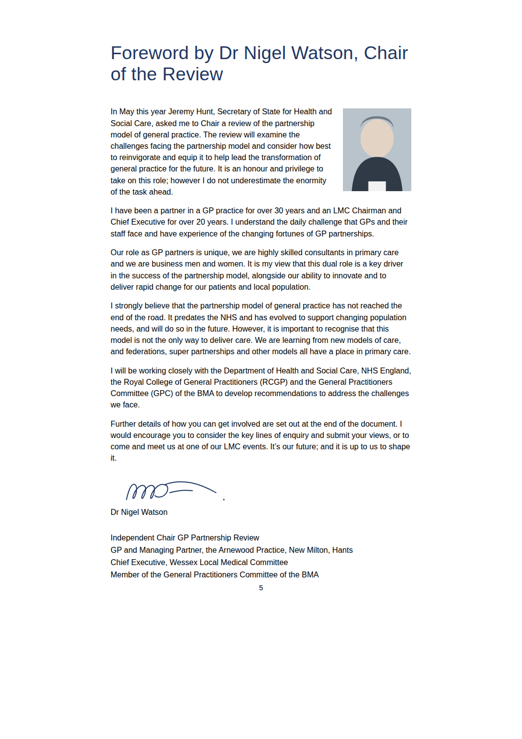Foreword by Dr Nigel Watson, Chair of the Review
In May this year Jeremy Hunt, Secretary of State for Health and Social Care, asked me to Chair a review of the partnership model of general practice. The review will examine the challenges facing the partnership model and consider how best to reinvigorate and equip it to help lead the transformation of general practice for the future. It is an honour and privilege to take on this role; however I do not underestimate the enormity of the task ahead.
I have been a partner in a GP practice for over 30 years and an LMC Chairman and Chief Executive for over 20 years. I understand the daily challenge that GPs and their staff face and have experience of the changing fortunes of GP partnerships.
Our role as GP partners is unique, we are highly skilled consultants in primary care and we are business men and women. It is my view that this dual role is a key driver in the success of the partnership model, alongside our ability to innovate and to deliver rapid change for our patients and local population.
I strongly believe that the partnership model of general practice has not reached the end of the road. It predates the NHS and has evolved to support changing population needs, and will do so in the future. However, it is important to recognise that this model is not the only way to deliver care. We are learning from new models of care, and federations, super partnerships and other models all have a place in primary care.
I will be working closely with the Department of Health and Social Care, NHS England, the Royal College of General Practitioners (RCGP) and the General Practitioners Committee (GPC) of the BMA to develop recommendations to address the challenges we face.
Further details of how you can get involved are set out at the end of the document. I would encourage you to consider the key lines of enquiry and submit your views, or to come and meet us at one of our LMC events. It’s our future; and it is up to us to shape it.
Dr Nigel Watson
Independent Chair GP Partnership Review
GP and Managing Partner, the Arnewood Practice, New Milton, Hants
Chief Executive, Wessex Local Medical Committee
Member of the General Practitioners Committee of the BMA
5